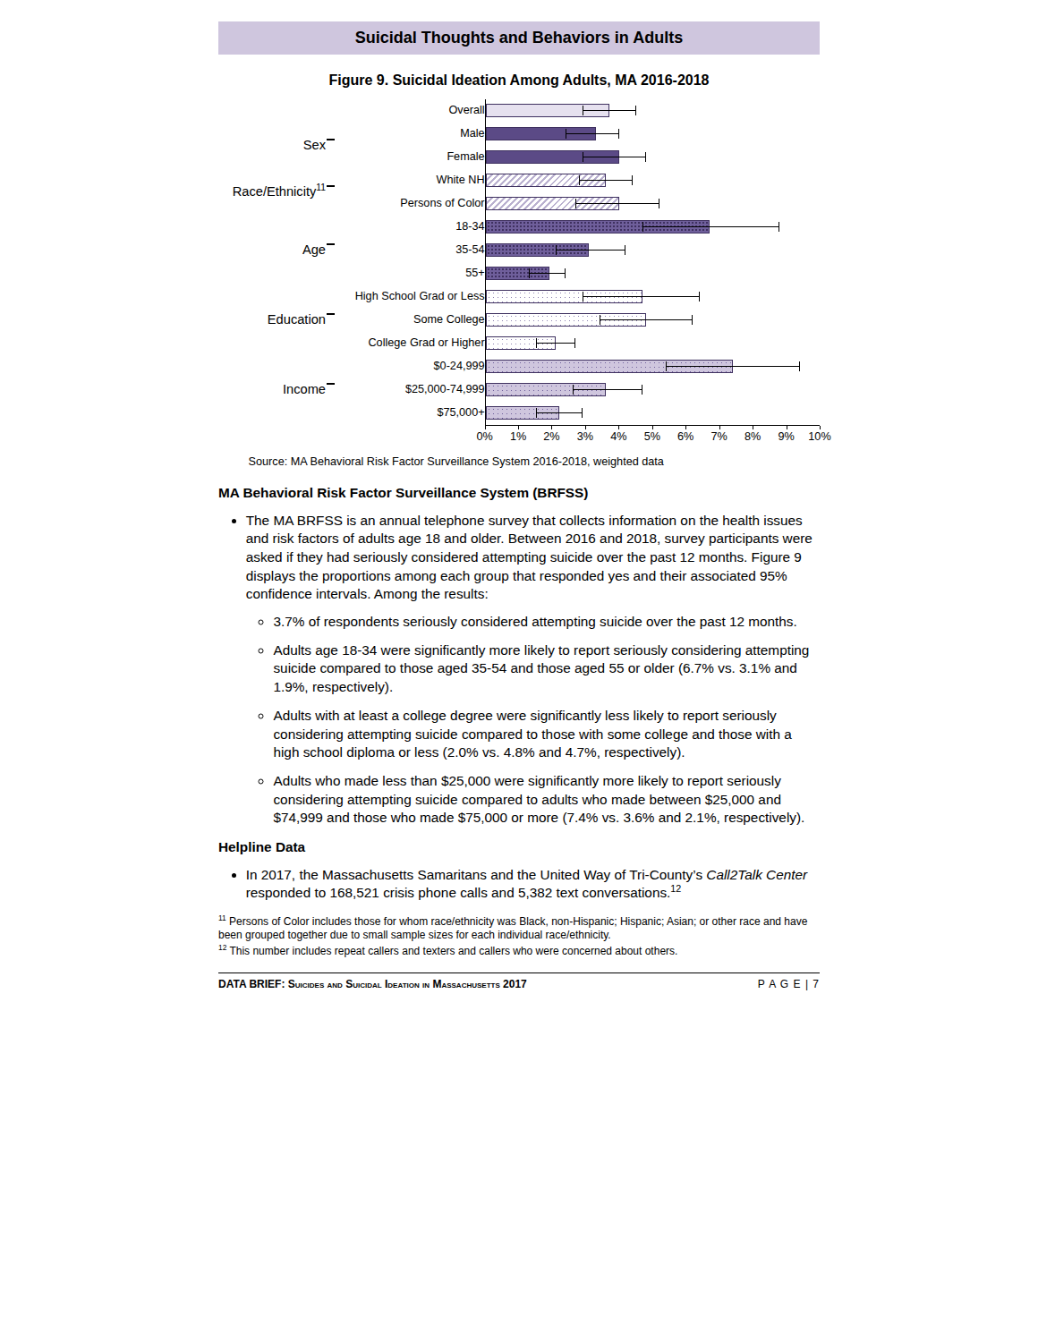Suicidal Thoughts and Behaviors in Adults
Figure 9. Suicidal Ideation Among Adults, MA 2016-2018
| | Overall | |
| Sex | Male | |
| Female | |
| Race/Ethnicity 11 | White NH | |
| Persons of Color | |
| Age | 18-34 | |
| 35-54 | |
| 55+ | |
| Education | High School Grad or Less | |
| Some College | |
| College Grad or Higher | |
| Income | $0-24,999 | |
| $25,000-74,999 | |
| $75,000+ | |
0%
1%
2%
3%
4%
5%
6%
7%
8%
9%
10%
Source: MA Behavioral Risk Factor Surveillance System 2016-2018, weighted data
MA Behavioral Risk Factor Surveillance System (BRFSS)
The MA BRFSS is an annual telephone survey that collects information on the health issues and risk factors of adults age 18 and older. Between 2016 and 2018, survey participants were asked if they had seriously considered attempting suicide over the past 12 months. Figure 9 displays the proportions among each group that responded yes and their associated 95% confidence intervals. Among the results:
3.7% of respondents seriously considered attempting suicide over the past 12 months.
Adults age 18-34 were significantly more likely to report seriously considering attempting suicide compared to those aged 35-54 and those aged 55 or older (6.7% vs. 3.1% and 1.9%, respectively).
Adults with at least a college degree were significantly less likely to report seriously considering attempting suicide compared to those with some college and those with a high school diploma or less (2.0% vs. 4.8% and 4.7%, respectively).
Adults who made less than $25,000 were significantly more likely to report seriously considering attempting suicide compared to adults who made between $25,000 and $74,999 and those who made $75,000 or more (7.4% vs. 3.6% and 2.1%, respectively).
Helpline Data
In 2017, the Massachusetts Samaritans and the United Way of Tri-County’s Call2Talk Center responded to 168,521 crisis phone calls and 5,382 text conversations.12
11 Persons of Color includes those for whom race/ethnicity was Black, non-Hispanic; Hispanic; Asian; or other race and have been grouped together due to small sample sizes for each individual race/ethnicity.
12 This number includes repeat callers and texters and callers who were concerned about others.
DATA BRIEF: Suicides and Suicidal Ideation in Massachusetts 2017
P A G E | 7